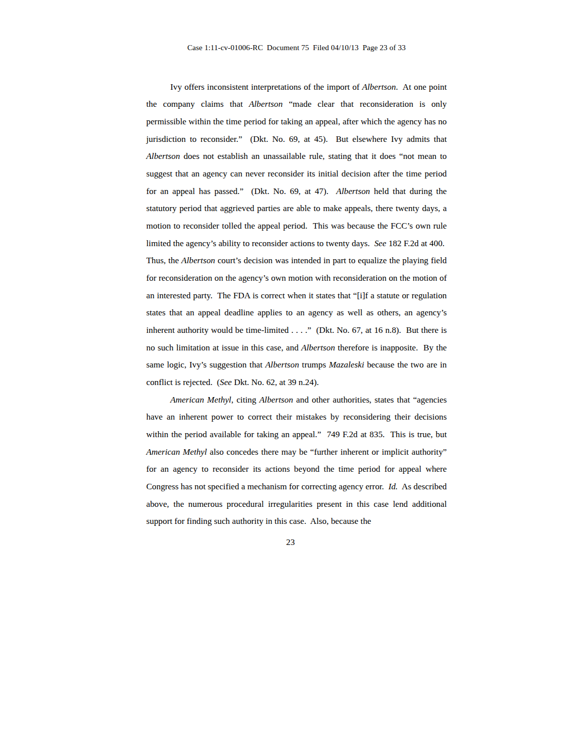Case 1:11-cv-01006-RC Document 75 Filed 04/10/13 Page 23 of 33
Ivy offers inconsistent interpretations of the import of Albertson. At one point the company claims that Albertson “made clear that reconsideration is only permissible within the time period for taking an appeal, after which the agency has no jurisdiction to reconsider.” (Dkt. No. 69, at 45). But elsewhere Ivy admits that Albertson does not establish an unassailable rule, stating that it does “not mean to suggest that an agency can never reconsider its initial decision after the time period for an appeal has passed.” (Dkt. No. 69, at 47). Albertson held that during the statutory period that aggrieved parties are able to make appeals, there twenty days, a motion to reconsider tolled the appeal period. This was because the FCC’s own rule limited the agency’s ability to reconsider actions to twenty days. See 182 F.2d at 400. Thus, the Albertson court’s decision was intended in part to equalize the playing field for reconsideration on the agency’s own motion with reconsideration on the motion of an interested party. The FDA is correct when it states that “[i]f a statute or regulation states that an appeal deadline applies to an agency as well as others, an agency’s inherent authority would be time-limited . . . .” (Dkt. No. 67, at 16 n.8). But there is no such limitation at issue in this case, and Albertson therefore is inapposite. By the same logic, Ivy’s suggestion that Albertson trumps Mazaleski because the two are in conflict is rejected. (See Dkt. No. 62, at 39 n.24).
American Methyl, citing Albertson and other authorities, states that “agencies have an inherent power to correct their mistakes by reconsidering their decisions within the period available for taking an appeal.” 749 F.2d at 835. This is true, but American Methyl also concedes there may be “further inherent or implicit authority” for an agency to reconsider its actions beyond the time period for appeal where Congress has not specified a mechanism for correcting agency error. Id. As described above, the numerous procedural irregularities present in this case lend additional support for finding such authority in this case. Also, because the
23